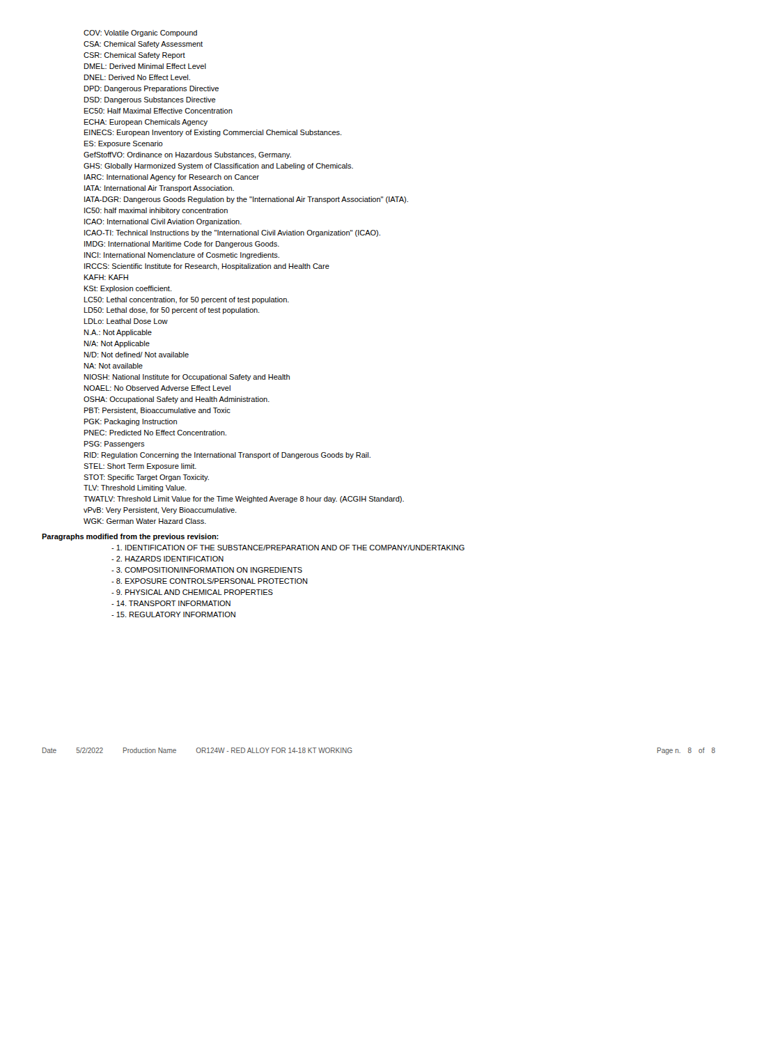COV: Volatile Organic Compound
CSA: Chemical Safety Assessment
CSR: Chemical Safety Report
DMEL: Derived Minimal Effect Level
DNEL: Derived No Effect Level.
DPD: Dangerous Preparations Directive
DSD: Dangerous Substances Directive
EC50: Half Maximal Effective Concentration
ECHA: European Chemicals Agency
EINECS: European Inventory of Existing Commercial Chemical Substances.
ES: Exposure Scenario
GefStoffVO: Ordinance on Hazardous Substances, Germany.
GHS: Globally Harmonized System of Classification and Labeling of Chemicals.
IARC: International Agency for Research on Cancer
IATA: International Air Transport Association.
IATA-DGR: Dangerous Goods Regulation by the "International Air Transport Association" (IATA).
IC50: half maximal inhibitory concentration
ICAO: International Civil Aviation Organization.
ICAO-TI: Technical Instructions by the "International Civil Aviation Organization" (ICAO).
IMDG: International Maritime Code for Dangerous Goods.
INCI: International Nomenclature of Cosmetic Ingredients.
IRCCS: Scientific Institute for Research, Hospitalization and Health Care
KAFH: KAFH
KSt: Explosion coefficient.
LC50: Lethal concentration, for 50 percent of test population.
LD50: Lethal dose, for 50 percent of test population.
LDLo: Leathal Dose Low
N.A.: Not Applicable
N/A: Not Applicable
N/D: Not defined/ Not available
NA: Not available
NIOSH: National Institute for Occupational Safety and Health
NOAEL: No Observed Adverse Effect Level
OSHA: Occupational Safety and Health Administration.
PBT: Persistent, Bioaccumulative and Toxic
PGK: Packaging Instruction
PNEC: Predicted No Effect Concentration.
PSG: Passengers
RID: Regulation Concerning the International Transport of Dangerous Goods by Rail.
STEL: Short Term Exposure limit.
STOT: Specific Target Organ Toxicity.
TLV: Threshold Limiting Value.
TWATLV: Threshold Limit Value for the Time Weighted Average 8 hour day. (ACGIH Standard).
vPvB: Very Persistent, Very Bioaccumulative.
WGK: German Water Hazard Class.
Paragraphs modified from the previous revision:
- 1. IDENTIFICATION OF THE SUBSTANCE/PREPARATION AND OF THE COMPANY/UNDERTAKING
- 2. HAZARDS IDENTIFICATION
- 3. COMPOSITION/INFORMATION ON INGREDIENTS
- 8. EXPOSURE CONTROLS/PERSONAL PROTECTION
- 9. PHYSICAL AND CHEMICAL PROPERTIES
- 14. TRANSPORT INFORMATION
- 15. REGULATORY INFORMATION
Date 5/2/2022 Production Name OR124W - RED ALLOY FOR 14-18 KT WORKING
Page n. 8 of 8